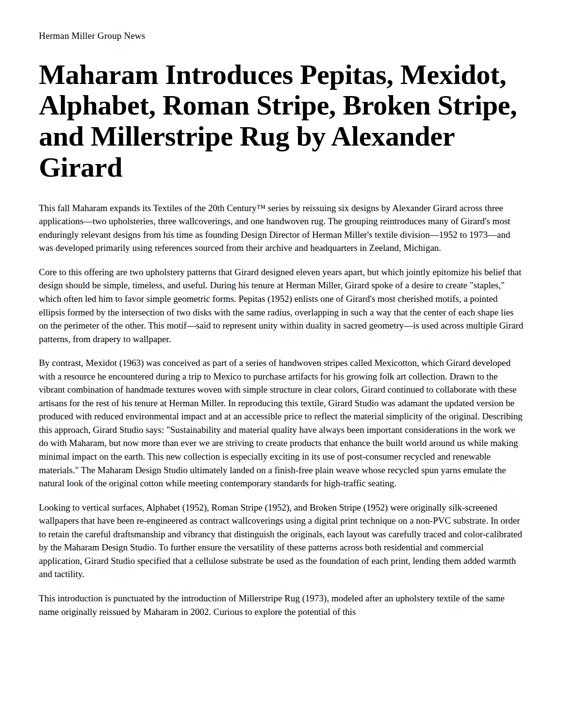Herman Miller Group News
Maharam Introduces Pepitas, Mexidot, Alphabet, Roman Stripe, Broken Stripe, and Millerstripe Rug by Alexander Girard
This fall Maharam expands its Textiles of the 20th Century™ series by reissuing six designs by Alexander Girard across three applications—two upholsteries, three wallcoverings, and one handwoven rug. The grouping reintroduces many of Girard's most enduringly relevant designs from his time as founding Design Director of Herman Miller's textile division—1952 to 1973—and was developed primarily using references sourced from their archive and headquarters in Zeeland, Michigan.
Core to this offering are two upholstery patterns that Girard designed eleven years apart, but which jointly epitomize his belief that design should be simple, timeless, and useful. During his tenure at Herman Miller, Girard spoke of a desire to create "staples," which often led him to favor simple geometric forms. Pepitas (1952) enlists one of Girard's most cherished motifs, a pointed ellipsis formed by the intersection of two disks with the same radius, overlapping in such a way that the center of each shape lies on the perimeter of the other. This motif—said to represent unity within duality in sacred geometry—is used across multiple Girard patterns, from drapery to wallpaper.
By contrast, Mexidot (1963) was conceived as part of a series of handwoven stripes called Mexicotton, which Girard developed with a resource he encountered during a trip to Mexico to purchase artifacts for his growing folk art collection. Drawn to the vibrant combination of handmade textures woven with simple structure in clear colors, Girard continued to collaborate with these artisans for the rest of his tenure at Herman Miller. In reproducing this textile, Girard Studio was adamant the updated version be produced with reduced environmental impact and at an accessible price to reflect the material simplicity of the original. Describing this approach, Girard Studio says: "Sustainability and material quality have always been important considerations in the work we do with Maharam, but now more than ever we are striving to create products that enhance the built world around us while making minimal impact on the earth. This new collection is especially exciting in its use of post-consumer recycled and renewable materials." The Maharam Design Studio ultimately landed on a finish-free plain weave whose recycled spun yarns emulate the natural look of the original cotton while meeting contemporary standards for high-traffic seating.
Looking to vertical surfaces, Alphabet (1952), Roman Stripe (1952), and Broken Stripe (1952) were originally silk-screened wallpapers that have been re-engineered as contract wallcoverings using a digital print technique on a non-PVC substrate. In order to retain the careful draftsmanship and vibrancy that distinguish the originals, each layout was carefully traced and color-calibrated by the Maharam Design Studio. To further ensure the versatility of these patterns across both residential and commercial application, Girard Studio specified that a cellulose substrate be used as the foundation of each print, lending them added warmth and tactility.
This introduction is punctuated by the introduction of Millerstripe Rug (1973), modeled after an upholstery textile of the same name originally reissued by Maharam in 2002. Curious to explore the potential of this